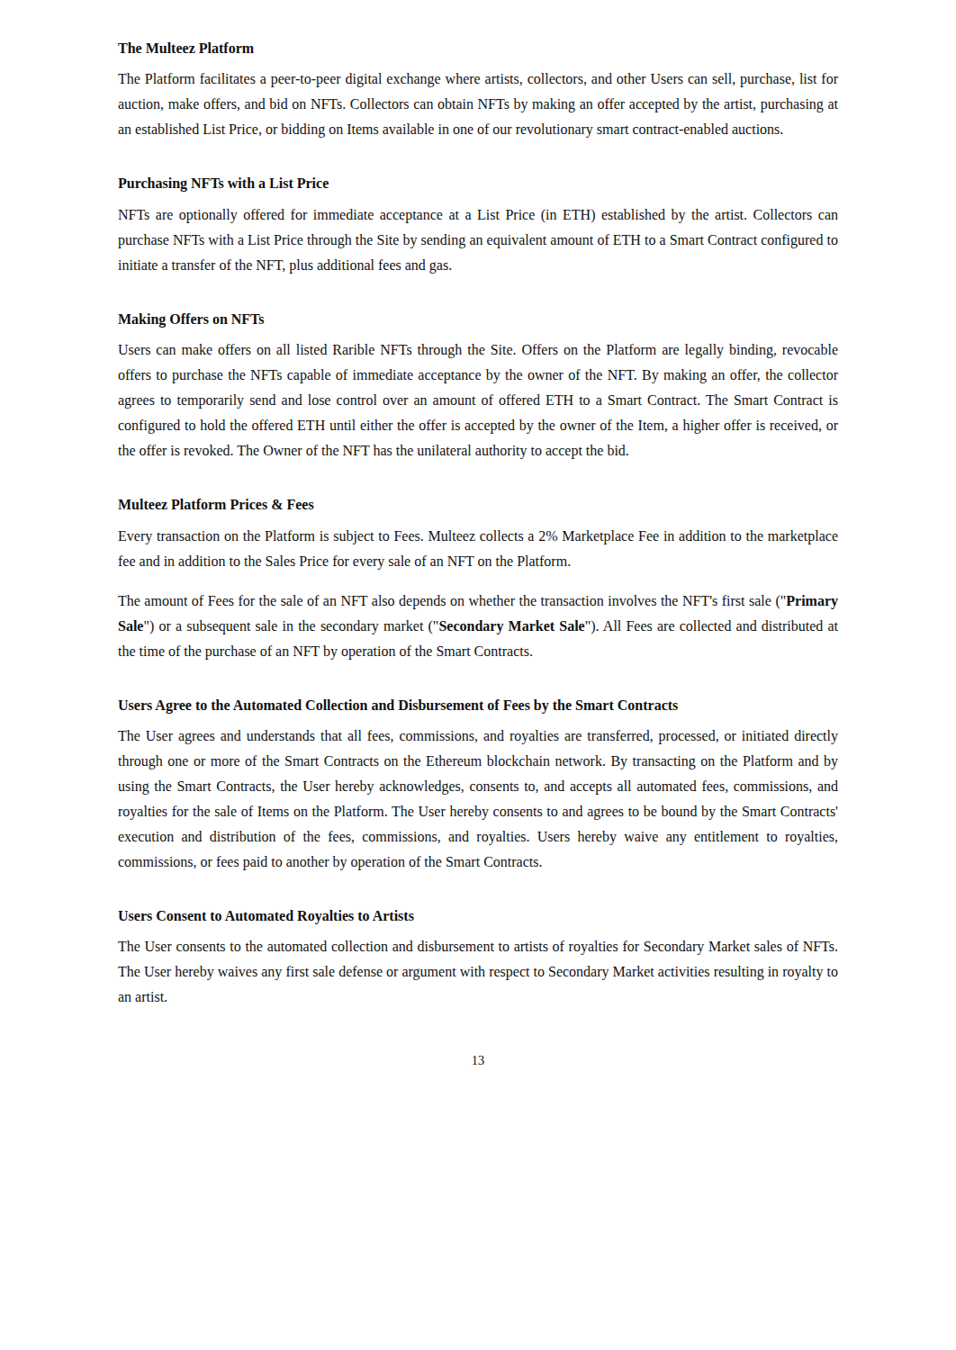The Multeez Platform
The Platform facilitates a peer-to-peer digital exchange where artists, collectors, and other Users can sell, purchase, list for auction, make offers, and bid on NFTs. Collectors can obtain NFTs by making an offer accepted by the artist, purchasing at an established List Price, or bidding on Items available in one of our revolutionary smart contract-enabled auctions.
Purchasing NFTs with a List Price
NFTs are optionally offered for immediate acceptance at a List Price (in ETH) established by the artist. Collectors can purchase NFTs with a List Price through the Site by sending an equivalent amount of ETH to a Smart Contract configured to initiate a transfer of the NFT, plus additional fees and gas.
Making Offers on NFTs
Users can make offers on all listed Rarible NFTs through the Site. Offers on the Platform are legally binding, revocable offers to purchase the NFTs capable of immediate acceptance by the owner of the NFT. By making an offer, the collector agrees to temporarily send and lose control over an amount of offered ETH to a Smart Contract. The Smart Contract is configured to hold the offered ETH until either the offer is accepted by the owner of the Item, a higher offer is received, or the offer is revoked. The Owner of the NFT has the unilateral authority to accept the bid.
Multeez Platform Prices & Fees
Every transaction on the Platform is subject to Fees. Multeez collects a 2% Marketplace Fee in addition to the marketplace fee and in addition to the Sales Price for every sale of an NFT on the Platform.
The amount of Fees for the sale of an NFT also depends on whether the transaction involves the NFT's first sale ("Primary Sale") or a subsequent sale in the secondary market ("Secondary Market Sale"). All Fees are collected and distributed at the time of the purchase of an NFT by operation of the Smart Contracts.
Users Agree to the Automated Collection and Disbursement of Fees by the Smart Contracts
The User agrees and understands that all fees, commissions, and royalties are transferred, processed, or initiated directly through one or more of the Smart Contracts on the Ethereum blockchain network. By transacting on the Platform and by using the Smart Contracts, the User hereby acknowledges, consents to, and accepts all automated fees, commissions, and royalties for the sale of Items on the Platform. The User hereby consents to and agrees to be bound by the Smart Contracts' execution and distribution of the fees, commissions, and royalties. Users hereby waive any entitlement to royalties, commissions, or fees paid to another by operation of the Smart Contracts.
Users Consent to Automated Royalties to Artists
The User consents to the automated collection and disbursement to artists of royalties for Secondary Market sales of NFTs. The User hereby waives any first sale defense or argument with respect to Secondary Market activities resulting in royalty to an artist.
13